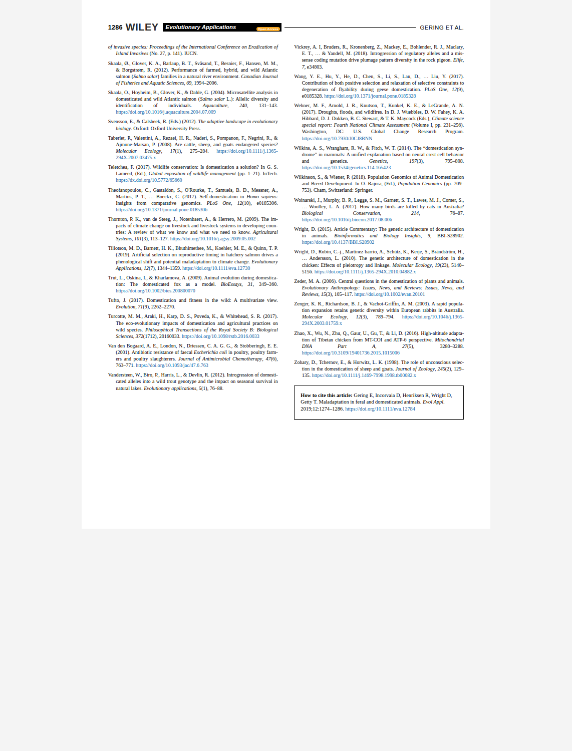1286 WILEY Evolutionary ApplicationsOpen Access GERING ET AL.
of invasive species: Proceedings of the International Conference on Eradication of Island Invasives (No. 27, p. 141). IUCN.
Skaala, Ø., Glover, K. A., Barlaup, B. T., Svåsand, T., Besnier, F., Hansen, M. M., & Borgstrøm, R. (2012). Performance of farmed, hybrid, and wild Atlantic salmon (Salmo salar) families in a natural river environment. Canadian Journal of Fisheries and Aquatic Sciences, 69, 1994–2006.
Skaala, O., Hoyheim, B., Glover, K., & Dahle, G. (2004). Microsatellite analysis in domesticated and wild Atlantic salmon (Salmo salar L.): Allelic diversity and identification of individuals. Aquaculture, 240, 131–143. https://doi.org/10.1016/j.aquaculture.2004.07.009
Svensson, E., & Calsbeek, R. (Eds.) (2012). The adaptive landscape in evolutionary biology. Oxford: Oxford University Press.
Taberlet, P., Valentini, A., Rezaei, H. R., Naderi, S., Pompanon, F., Negrini, R., & Ajmone-Marsan, P. (2008). Are cattle, sheep, and goats endangered species? Molecular Ecology, 17(1), 275–284. https://doi.org/10.1111/j.1365-294X.2007.03475.x
Teletchea, F. (2017). Wildlife conservation: Is domestication a solution? In G. S. Lameed, (Ed.), Global exposition of wildlife management (pp. 1–21). InTech. https://dx.doi.org/10.5772/65660
Theofanopoulou, C., Gastaldon, S., O'Rourke, T., Samuels, B. D., Messner, A., Martins, P. T., … Boeckx, C. (2017). Self-domestication in Homo sapiens: Insights from comparative genomics. PLoS One, 12(10), e0185306. https://doi.org/10.1371/journal.pone.0185306
Thornton, P. K., van de Steeg, J., Notenbaert, A., & Herrero, M. (2009). The impacts of climate change on livestock and livestock systems in developing countries: A review of what we know and what we need to know. Agricultural Systems, 101(3), 113–127. https://doi.org/10.1016/j.agsy.2009.05.002
Tillotson, M. D., Barnett, H. K., Bhuthimethee, M., Koehler, M. E., & Quinn, T. P. (2019). Artificial selection on reproductive timing in hatchery salmon drives a phenological shift and potential maladaptation to climate change. Evolutionary Applications, 12(7), 1344–1359. https://doi.org/10.1111/eva.12730
Trut, L., Oskina, I., & Kharlamova, A. (2009). Animal evolution during domestication: The domesticated fox as a model. BioEssays, 31, 349–360. https://doi.org/10.1002/bies.200800070
Tufto, J. (2017). Domestication and fitness in the wild: A multivariate view. Evolution, 71(9), 2262–2270.
Turcotte, M. M., Araki, H., Karp, D. S., Poveda, K., & Whitehead, S. R. (2017). The eco-evolutionary impacts of domestication and agricultural practices on wild species. Philosophical Transactions of the Royal Society B: Biological Sciences, 372(1712), 20160033. https://doi.org/10.1098/rstb.2016.0033
Van den Bogaard, A. E., London, N., Driessen, C. A. G. G., & Stobberingh, E. E. (2001). Antibiotic resistance of faecal Escherichia coli in poultry, poultry farmers and poultry slaughterers. Journal of Antimicrobial Chemotherapy, 47(6), 763–771. https://doi.org/10.1093/jac/47.6.763
Vandersteen, W., Biro, P., Harris, L., & Devlin, R. (2012). Introgression of domesticated alleles into a wild trout genotype and the impact on seasonal survival in natural lakes. Evolutionary applications, 5(1), 76–88.
Vickrey, A. I, Bruders, R., Kronenberg, Z., Mackey, E., Bohlender, R. J., Maclary, E. T., … & Yandell, M. (2018). Introgression of regulatory alleles and a missense coding mutation drive plumage pattern diversity in the rock pigeon. Elife, 7, e34803.
Wang, Y. E., Hu, Y., He, D., Chen, S., Li, S., Lan, D., … Liu, Y. (2017). Contribution of both positive selection and relaxation of selective constraints to degeneration of flyability during geese domestication. PLoS One, 12(9), e0185328. https://doi.org/10.1371/journal.pone.0185328
Wehner, M. F., Arnold, J. R., Knutson, T., Kunkel, K. E., & LeGrande, A. N. (2017). Droughts, floods, and wildfires. In D. J. Wuebbles, D. W. Fahey, K. A. Hibbard, D. J. Dokken, B. C. Stewart, & T. K. Maycock (Eds.), Climate science special report: Fourth National Climate Assessment (Volume I, pp. 231–256). Washington, DC: U.S. Global Change Research Program. https://doi.org/10.7930/J0CJ8BNN
Wilkins, A. S., Wrangham, R. W., & Fitch, W. T. (2014). The “domestication syndrome” in mammals: A unified explanation based on neural crest cell behavior and genetics. Genetics, 197(3), 795–808. https://doi.org/10.1534/genetics.114.165423
Wilkinson, S., & Wiener, P. (2018). Population Genomics of Animal Domestication and Breed Development. In O. Rajora, (Ed.), Population Genomics (pp. 709–753). Cham, Switzerland: Springer.
Woinarski, J., Murphy, B. P., Legge, S. M., Garnett, S. T., Lawes, M. J., Comer, S., … Woolley, L. A. (2017). How many birds are killed by cats in Australia? Biological Conservation, 214, 76–87. https://doi.org/10.1016/j.biocon.2017.08.006
Wright, D. (2015). Article Commentary: The genetic architecture of domestication in animals. Bioinformatics and Biology Insights, 9, BBI-S28902. https://doi.org/10.4137/BBI.S28902
Wright, D., Rubin, C.-j., Martinez barrio, A., Schütz, K., Kerje, S., Brändström, H., … Andersson, L. (2010). The genetic architecture of domestication in the chicken: Effects of pleiotropy and linkage. Molecular Ecology, 19(23), 5140–5156. https://doi.org/10.1111/j.1365-294X.2010.04882.x
Zeder, M. A. (2006). Central questions in the domestication of plants and animals. Evolutionary Anthropology: Issues, News, and Reviews: Issues, News, and Reviews, 15(3), 105–117. https://doi.org/10.1002/evan.20101
Zenger, K. R., Richardson, B. J., & Vachot-Griffin, A. M. (2003). A rapid population expansion retains genetic diversity within European rabbits in Australia. Molecular Ecology, 12(3), 789–794. https://doi.org/10.1046/j.1365-294X.2003.01759.x
Zhao, X., Wu, N., Zhu, Q., Gaur, U., Gu, T., & Li, D. (2016). High-altitude adaptation of Tibetan chicken from MT-COI and ATP-6 perspective. Mitochondrial DNA Part A, 27(5), 3280–3288. https://doi.org/10.3109/19401736.2015.1015006
Zohary, D., Tchernov, E., & Horwitz, L. K. (1998). The role of unconscious selection in the domestication of sheep and goats. Journal of Zoology, 245(2), 129–135. https://doi.org/10.1111/j.1469-7998.1998.tb00082.x
How to cite this article: Gering E, Incorvaia D, Henriksen R, Wright D, Getty T. Maladaptation in feral and domesticated animals. Evol Appl. 2019;12:1274–1286. https://doi.org/10.1111/eva.12784